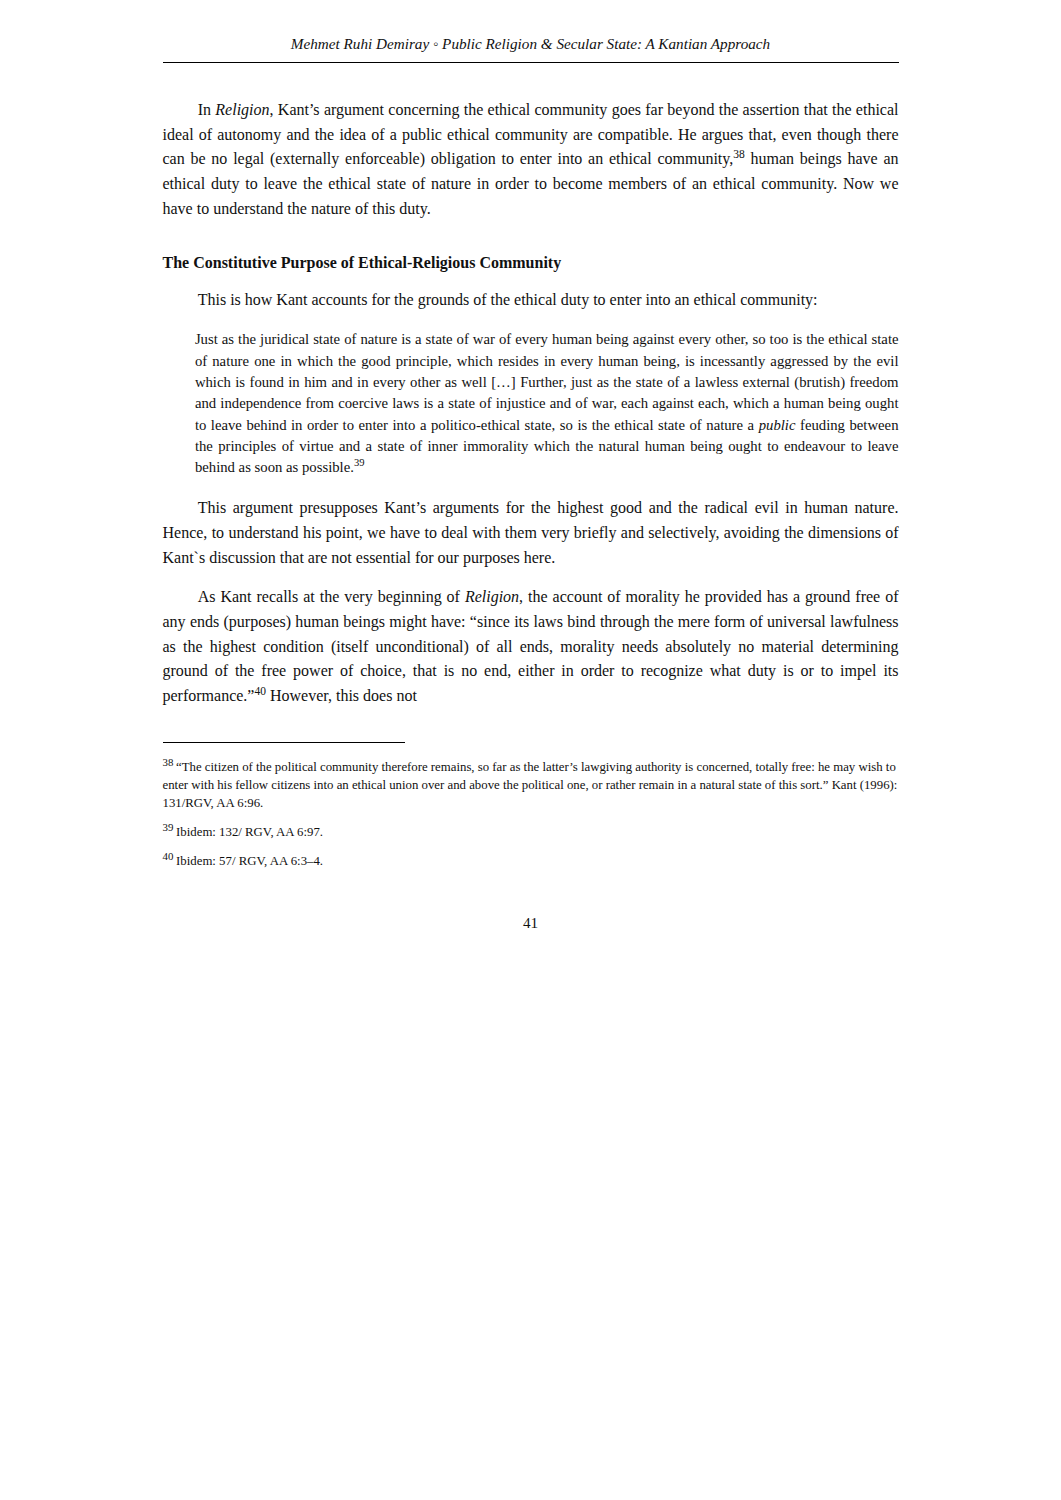Mehmet Ruhi Demiray ◦ Public Religion & Secular State: A Kantian Approach
In Religion, Kant’s argument concerning the ethical community goes far beyond the assertion that the ethical ideal of autonomy and the idea of a public ethical community are compatible. He argues that, even though there can be no legal (externally enforceable) obligation to enter into an ethical community,38 human beings have an ethical duty to leave the ethical state of nature in order to become members of an ethical community. Now we have to understand the nature of this duty.
The Constitutive Purpose of Ethical-Religious Community
This is how Kant accounts for the grounds of the ethical duty to enter into an ethical community:
Just as the juridical state of nature is a state of war of every human being against every other, so too is the ethical state of nature one in which the good principle, which resides in every human being, is incessantly aggressed by the evil which is found in him and in every other as well […] Further, just as the state of a lawless external (brutish) freedom and independence from coercive laws is a state of injustice and of war, each against each, which a human being ought to leave behind in order to enter into a politico-ethical state, so is the ethical state of nature a public feuding between the principles of virtue and a state of inner immorality which the natural human being ought to endeavour to leave behind as soon as possible.39
This argument presupposes Kant’s arguments for the highest good and the radical evil in human nature. Hence, to understand his point, we have to deal with them very briefly and selectively, avoiding the dimensions of Kant`s discussion that are not essential for our purposes here.
As Kant recalls at the very beginning of Religion, the account of morality he provided has a ground free of any ends (purposes) human beings might have: “since its laws bind through the mere form of universal lawfulness as the highest condition (itself unconditional) of all ends, morality needs absolutely no material determining ground of the free power of choice, that is no end, either in order to recognize what duty is or to impel its performance.”40 However, this does not
38“The citizen of the political community therefore remains, so far as the latter’s lawgiving authority is concerned, totally free: he may wish to enter with his fellow citizens into an ethical union over and above the political one, or rather remain in a natural state of this sort.” Kant (1996): 131/RGV, AA 6:96.
39 Ibidem: 132/ RGV, AA 6:97.
40 Ibidem: 57/ RGV, AA 6:3–4.
41